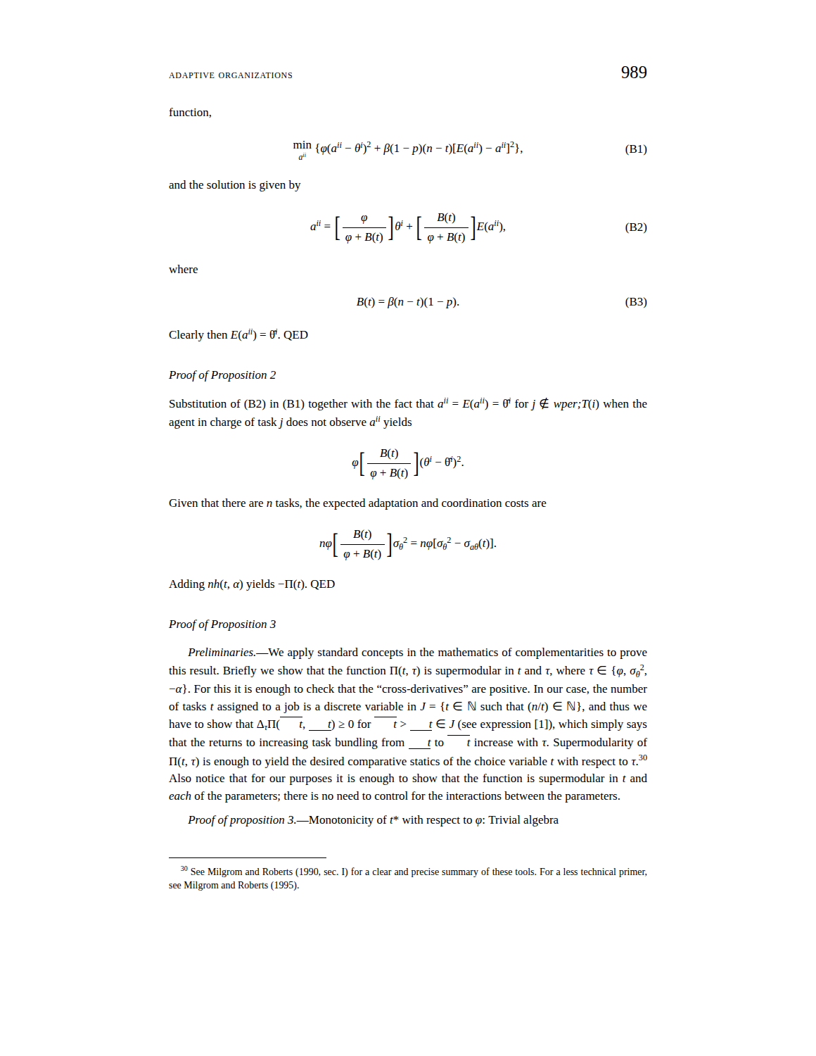adaptive organizations 989
function,
min aii{φ(aii − θi)2 + β(1 − p)(n − t)[E(aii) − aii]2}, (B1)
and the solution is given by
aii = [φφ + B(t)] θi + [B(t) φ + B(t)] E(aii), (B2)
where
B(t) = β(n − t)(1 − p). (B3)
Clearly then E(aii) = θ̂i. QED
Proof of Proposition 2
Substitution of (B2) in (B1) together with the fact that aii = E(aii) = θ̂i for j ∉ wper; T(i) when the agent in charge of task j does not observe aii yields
φ[B(t) φ + B(t)](θi − θ̂i)2.
Given that there are n tasks, the expected adaptation and coordination costs are
nφ[B(t) φ + B(t)] σθ2 = nφ[σθ2 − σaθ(t)].
Adding nh(t, α) yields −Π(t). QED
Proof of Proposition 3
Preliminaries.—We apply standard concepts in the mathematics of complementarities to prove this result. Briefly we show that the function Π(t, τ) is supermodular in t and τ, where τ ∈ {φ, σθ2, −α}. For this it is enough to check that the “cross-derivatives” are positive. In our case, the number of tasks t assigned to a job is a discrete variable in J = {t ∈ ℕ such that (n/t) ∈ ℕ}, and thus we have to show that ΔτΠ(t, t) ≥ 0 for t > t ∈ J (see expression [1]), which simply says that the returns to increasing task bundling from t to t increase with τ. Supermodularity of Π(t, τ) is enough to yield the desired comparative statics of the choice variable t with respect to τ.30 Also notice that for our purposes it is enough to show that the function is supermodular in t and each of the parameters; there is no need to control for the interactions between the parameters.
Proof of proposition 3.—Monotonicity of t* with respect to φ: Trivial algebra
30 See Milgrom and Roberts (1990, sec. I) for a clear and precise summary of these tools. For a less technical primer, see Milgrom and Roberts (1995).